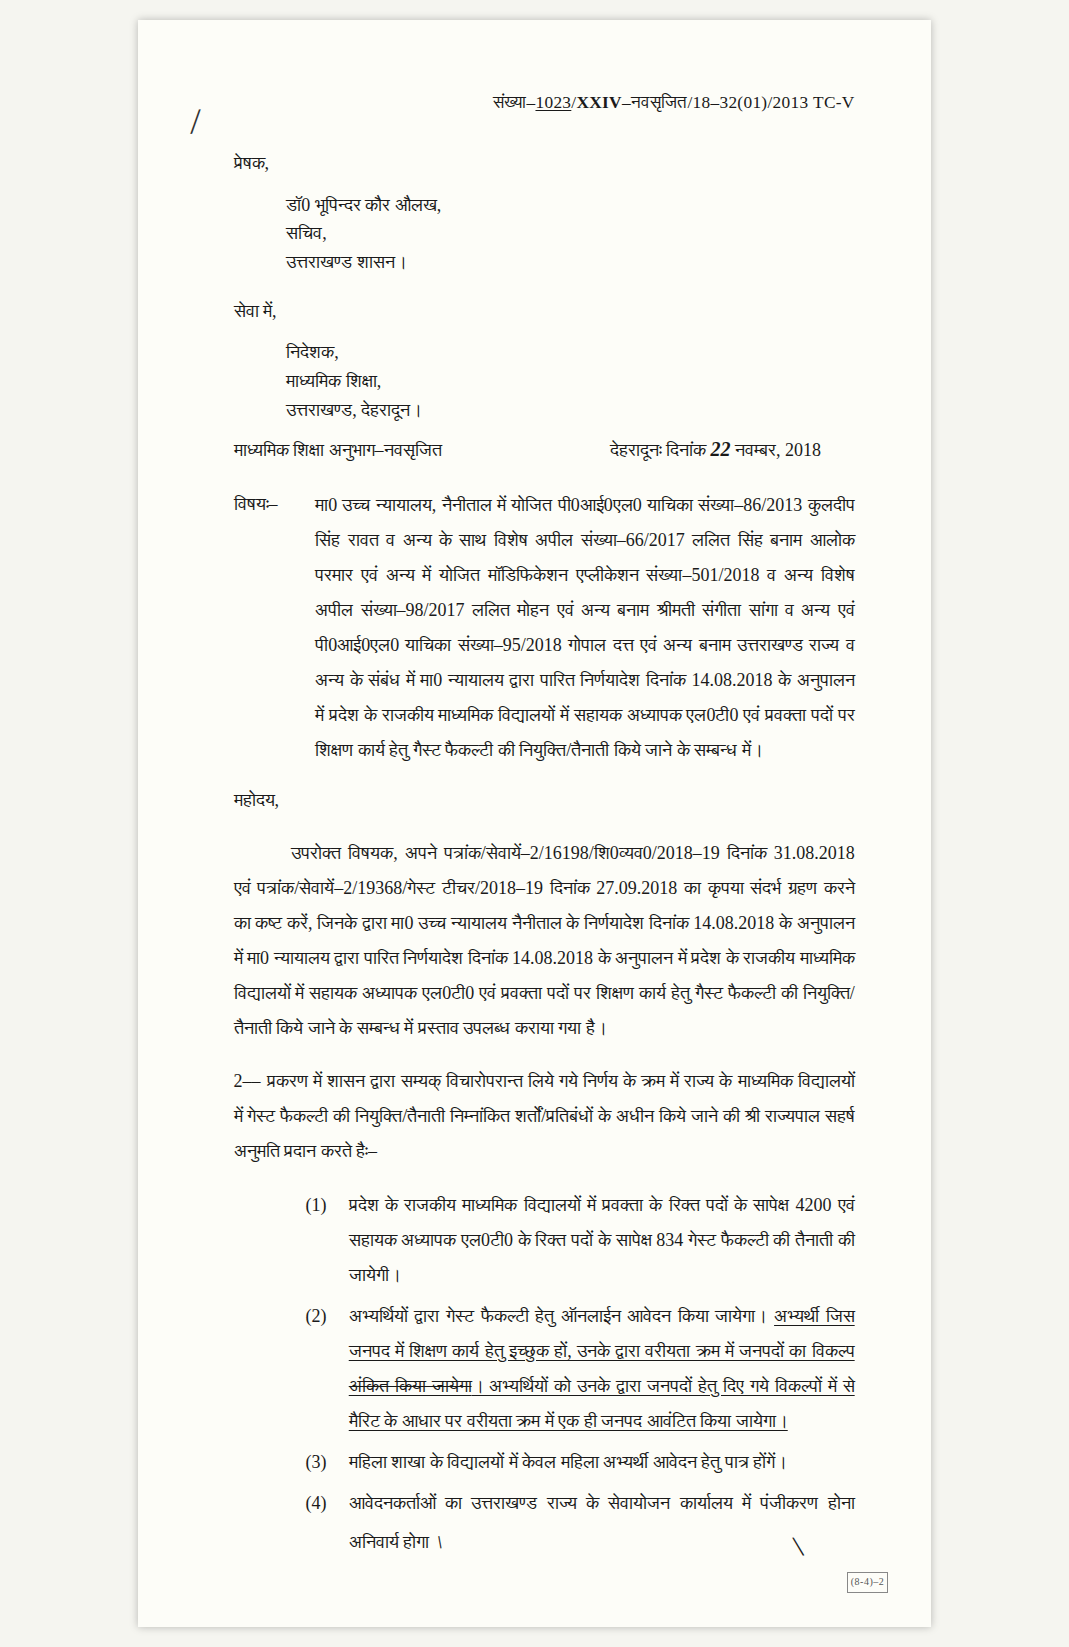/
संख्या–1023/XXIV–नवसृजित/18–32(01)/2013 TC-V
प्रेषक,
डॉ0 भूपिन्दर कौर औलख,
सचिव,
उत्तराखण्ड शासन।
सेवा में,
निदेशक,
माध्यमिक शिक्षा,
उत्तराखण्ड, देहरादून।
माध्यमिक शिक्षा अनुभाग–नवसृजित देहरादूनः दिनांक 22 नवम्बर, 2018
विषयः–
मा0 उच्च न्यायालय, नैनीताल में योजित पी0आई0एल0 याचिका संख्या–86/2013 कुलदीप सिंह रावत व अन्य के साथ विशेष अपील संख्या–66/2017 ललित सिंह बनाम आलोक परमार एवं अन्य में योजित मॉडिफिकेशन एप्लीकेशन संख्या–501/2018 व अन्य विशेष अपील संख्या–98/2017 ललित मोहन एवं अन्य बनाम श्रीमती संगीता सांगा व अन्य एवं पी0आई0एल0 याचिका संख्या–95/2018 गोपाल दत्त एवं अन्य बनाम उत्तराखण्ड राज्य व अन्य के संबंध में मा0 न्यायालय द्वारा पारित निर्णयादेश दिनांक 14.08.2018 के अनुपालन में प्रदेश के राजकीय माध्यमिक विद्यालयों में सहायक अध्यापक एल0टी0 एवं प्रवक्ता पदों पर शिक्षण कार्य हेतु गैस्ट फैकल्टी की नियुक्ति/तैनाती किये जाने के सम्बन्ध में।
महोदय,
उपरोक्त विषयक, अपने पत्रांक/सेवायें–2/16198/शि0व्यव0/2018–19 दिनांक 31.08.2018 एवं पत्रांक/सेवायें–2/19368/गेस्ट टीचर/2018–19 दिनांक 27.09.2018 का कृपया संदर्भ ग्रहण करने का कष्ट करें, जिनके द्वारा मा0 उच्च न्यायालय नैनीताल के निर्णयादेश दिनांक 14.08.2018 के अनुपालन में मा0 न्यायालय द्वारा पारित निर्णयादेश दिनांक 14.08.2018 के अनुपालन में प्रदेश के राजकीय माध्यमिक विद्यालयों में सहायक अध्यापक एल0टी0 एवं प्रवक्ता पदों पर शिक्षण कार्य हेतु गैस्ट फैकल्टी की नियुक्ति/तैनाती किये जाने के सम्बन्ध में प्रस्ताव उपलब्ध कराया गया है।
2––प्रकरण में शासन द्वारा सम्यक् विचारोपरान्त लिये गये निर्णय के क्रम में राज्य के माध्यमिक विद्यालयों में गेस्ट फैकल्टी की नियुक्ति/तैनाती निम्नांकित शर्तों/प्रतिबंधों के अधीन किये जाने की श्री राज्यपाल सहर्ष अनुमति प्रदान करते हैः–
प्रदेश के राजकीय माध्यमिक विद्यालयों में प्रवक्ता के रिक्त पदों के सापेक्ष 4200 एवं सहायक अध्यापक एल0टी0 के रिक्त पदों के सापेक्ष 834 गेस्ट फैकल्टी की तैनाती की जायेगी।
अभ्यर्थियों द्वारा गेस्ट फैकल्टी हेतु ऑनलाईन आवेदन किया जायेगा। अभ्यर्थी जिस जनपद में शिक्षण कार्य हेतु इच्छुक हों, उनके द्वारा वरीयता क्रम में जनपदों का विकल्प अंकित किया जायेगा। अभ्यर्थियों को उनके द्वारा जनपदों हेतु दिए गये विकल्पों में से मैरिट के आधार पर वरीयता क्रम में एक ही जनपद आवंटित किया जायेगा।
महिला शाखा के विद्यालयों में केवल महिला अभ्यर्थी आवेदन हेतु पात्र होंगें।
आवेदनकर्ताओं का उत्तराखण्ड राज्य के सेवायोजन कार्यालय में पंजीकरण होना अनिवार्य होगा।
\
(8-4)–2